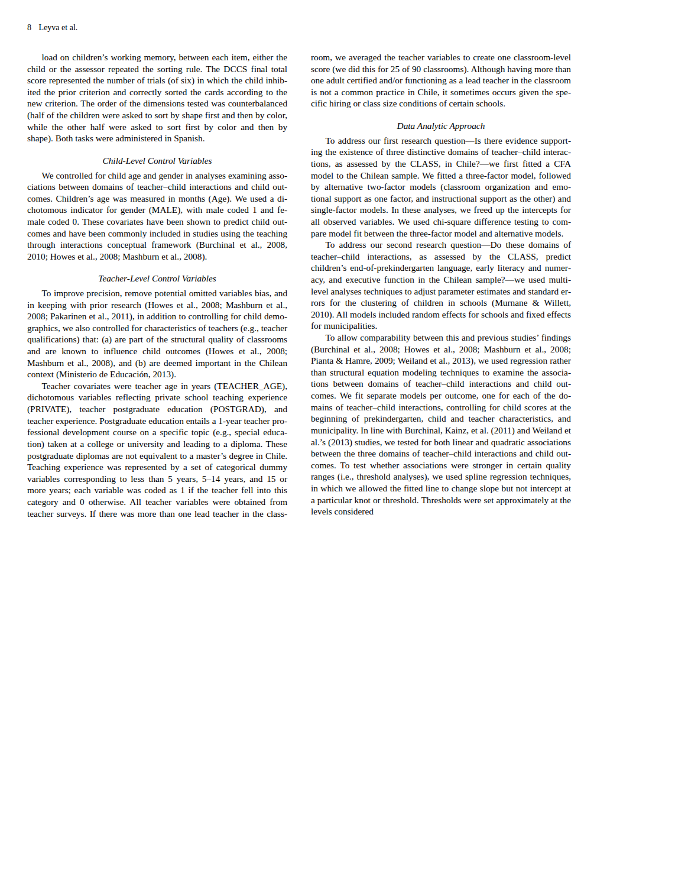8 Leyva et al.
load on children’s working memory, between each item, either the child or the assessor repeated the sorting rule. The DCCS final total score represented the number of trials (of six) in which the child inhibited the prior criterion and correctly sorted the cards according to the new criterion. The order of the dimensions tested was counterbalanced (half of the children were asked to sort by shape first and then by color, while the other half were asked to sort first by color and then by shape). Both tasks were administered in Spanish.
Child-Level Control Variables
We controlled for child age and gender in analyses examining associations between domains of teacher–child interactions and child outcomes. Children’s age was measured in months (Age). We used a dichotomous indicator for gender (MALE), with male coded 1 and female coded 0. These covariates have been shown to predict child outcomes and have been commonly included in studies using the teaching through interactions conceptual framework (Burchinal et al., 2008, 2010; Howes et al., 2008; Mashburn et al., 2008).
Teacher-Level Control Variables
To improve precision, remove potential omitted variables bias, and in keeping with prior research (Howes et al., 2008; Mashburn et al., 2008; Pakarinen et al., 2011), in addition to controlling for child demographics, we also controlled for characteristics of teachers (e.g., teacher qualifications) that: (a) are part of the structural quality of classrooms and are known to influence child outcomes (Howes et al., 2008; Mashburn et al., 2008), and (b) are deemed important in the Chilean context (Ministerio de Educación, 2013).
Teacher covariates were teacher age in years (TEACHER_AGE), dichotomous variables reflecting private school teaching experience (PRIVATE), teacher postgraduate education (POSTGRAD), and teacher experience. Postgraduate education entails a 1-year teacher professional development course on a specific topic (e.g., special education) taken at a college or university and leading to a diploma. These postgraduate diplomas are not equivalent to a master’s degree in Chile. Teaching experience was represented by a set of categorical dummy variables corresponding to less than 5 years, 5–14 years, and 15 or more years; each variable was coded as 1 if the teacher fell into this category and 0 otherwise. All teacher variables were obtained from teacher surveys. If there was more than one lead teacher in the classroom, we averaged the teacher variables to create one classroom-level score (we did this for 25 of 90 classrooms). Although having more than one adult certified and/or functioning as a lead teacher in the classroom is not a common practice in Chile, it sometimes occurs given the specific hiring or class size conditions of certain schools.
Data Analytic Approach
To address our first research question—Is there evidence supporting the existence of three distinctive domains of teacher–child interactions, as assessed by the CLASS, in Chile?—we first fitted a CFA model to the Chilean sample. We fitted a three-factor model, followed by alternative two-factor models (classroom organization and emotional support as one factor, and instructional support as the other) and single-factor models. In these analyses, we freed up the intercepts for all observed variables. We used chi-square difference testing to compare model fit between the three-factor model and alternative models.
To address our second research question—Do these domains of teacher–child interactions, as assessed by the CLASS, predict children’s end-of-prekindergarten language, early literacy and numeracy, and executive function in the Chilean sample?—we used multilevel analyses techniques to adjust parameter estimates and standard errors for the clustering of children in schools (Murnane & Willett, 2010). All models included random effects for schools and fixed effects for municipalities.
To allow comparability between this and previous studies’ findings (Burchinal et al., 2008; Howes et al., 2008; Mashburn et al., 2008; Pianta & Hamre, 2009; Weiland et al., 2013), we used regression rather than structural equation modeling techniques to examine the associations between domains of teacher–child interactions and child outcomes. We fit separate models per outcome, one for each of the domains of teacher–child interactions, controlling for child scores at the beginning of prekindergarten, child and teacher characteristics, and municipality. In line with Burchinal, Kainz, et al. (2011) and Weiland et al.’s (2013) studies, we tested for both linear and quadratic associations between the three domains of teacher–child interactions and child outcomes. To test whether associations were stronger in certain quality ranges (i.e., threshold analyses), we used spline regression techniques, in which we allowed the fitted line to change slope but not intercept at a particular knot or threshold. Thresholds were set approximately at the levels considered